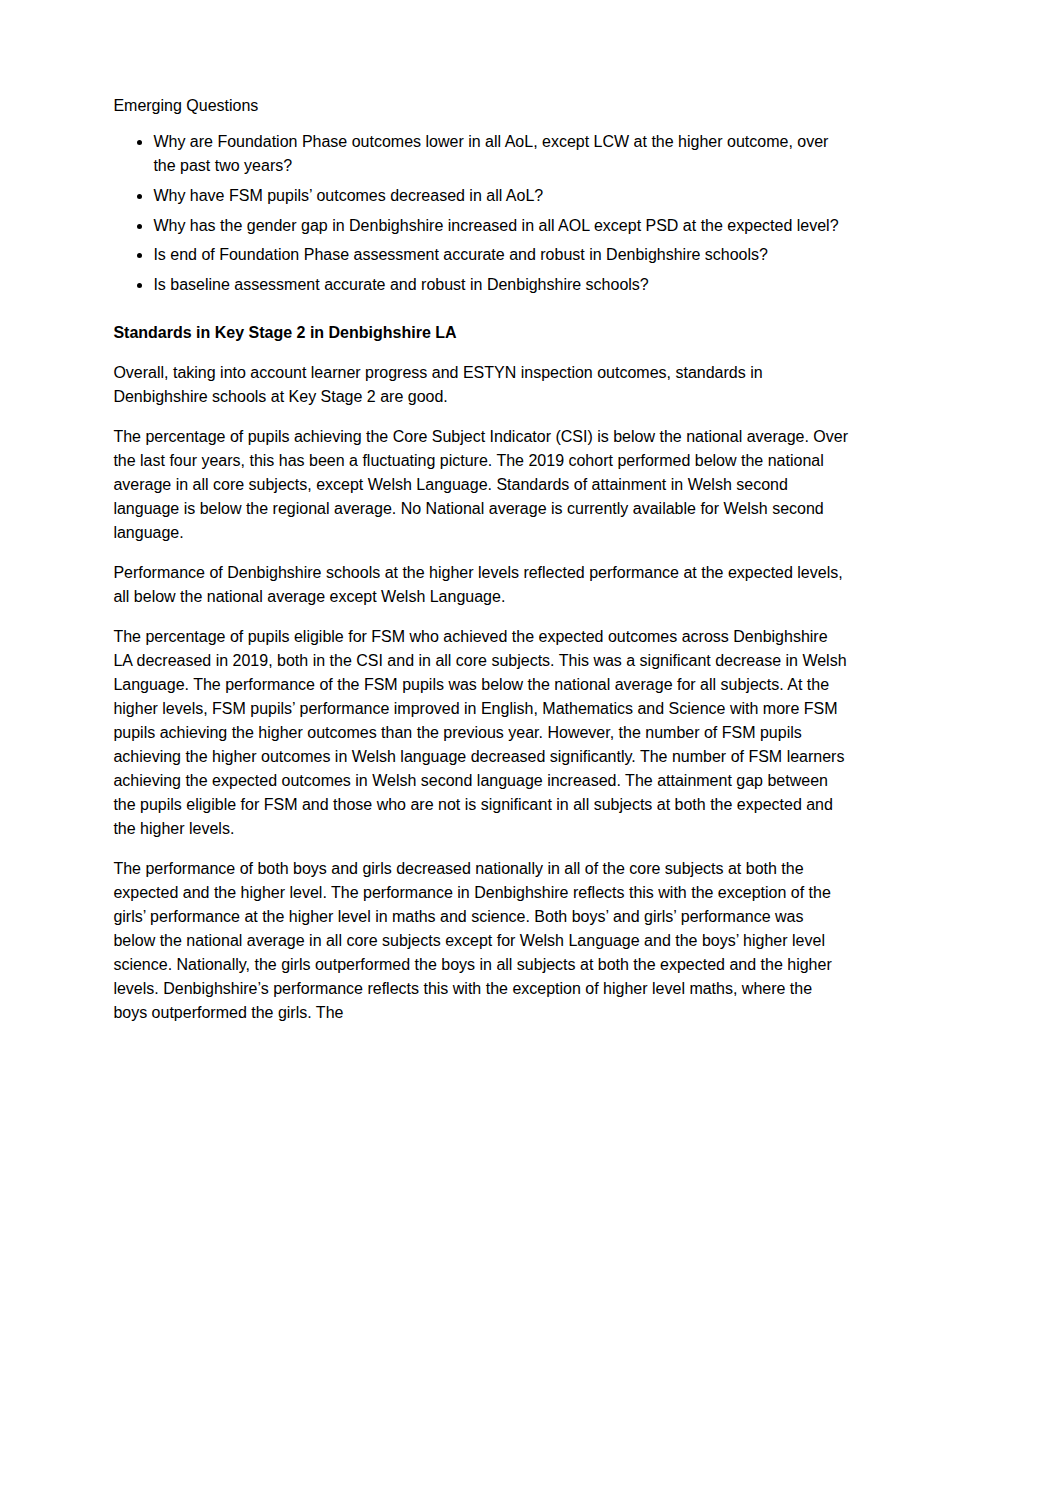Emerging Questions
Why are Foundation Phase outcomes lower in all AoL, except LCW at the higher outcome, over the past two years?
Why have FSM pupils’ outcomes decreased in all AoL?
Why has the gender gap in Denbighshire increased in all AOL except PSD at the expected level?
Is end of Foundation Phase assessment accurate and robust in Denbighshire schools?
Is baseline assessment accurate and robust in Denbighshire schools?
Standards in Key Stage 2 in Denbighshire LA
Overall, taking into account learner progress and ESTYN inspection outcomes, standards in Denbighshire schools at Key Stage 2 are good.
The percentage of pupils achieving the Core Subject Indicator (CSI) is below the national average. Over the last four years, this has been a fluctuating picture. The 2019 cohort performed below the national average in all core subjects, except Welsh Language. Standards of attainment in Welsh second language is below the regional average. No National average is currently available for Welsh second language.
Performance of Denbighshire schools at the higher levels reflected performance at the expected levels, all below the national average except Welsh Language.
The percentage of pupils eligible for FSM who achieved the expected outcomes across Denbighshire LA decreased in 2019, both in the CSI and in all core subjects. This was a significant decrease in Welsh Language. The performance of the FSM pupils was below the national average for all subjects. At the higher levels, FSM pupils’ performance improved in English, Mathematics and Science with more FSM pupils achieving the higher outcomes than the previous year. However, the number of FSM pupils achieving the higher outcomes in Welsh language decreased significantly. The number of FSM learners achieving the expected outcomes in Welsh second language increased. The attainment gap between the pupils eligible for FSM and those who are not is significant in all subjects at both the expected and the higher levels.
The performance of both boys and girls decreased nationally in all of the core subjects at both the expected and the higher level. The performance in Denbighshire reflects this with the exception of the girls’ performance at the higher level in maths and science. Both boys’ and girls’ performance was below the national average in all core subjects except for Welsh Language and the boys’ higher level science. Nationally, the girls outperformed the boys in all subjects at both the expected and the higher levels. Denbighshire’s performance reflects this with the exception of higher level maths, where the boys outperformed the girls. The